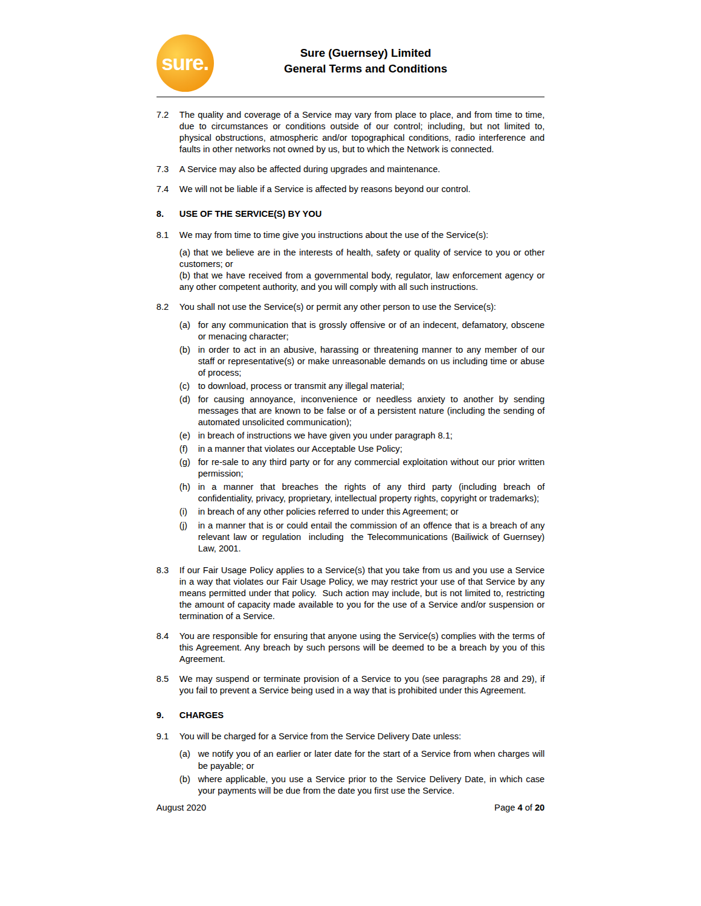sure.
Sure (Guernsey) Limited
General Terms and Conditions
7.2
The quality and coverage of a Service may vary from place to place, and from time to time, due to circumstances or conditions outside of our control; including, but not limited to, physical obstructions, atmospheric and/or topographical conditions, radio interference and faults in other networks not owned by us, but to which the Network is connected.
7.3
A Service may also be affected during upgrades and maintenance.
7.4
We will not be liable if a Service is affected by reasons beyond our control.
8.
USE OF THE SERVICE(S) BY YOU
8.1
We may from time to time give you instructions about the use of the Service(s):
(a) that we believe are in the interests of health, safety or quality of service to you or other customers; or
(b) that we have received from a governmental body, regulator, law enforcement agency or any other competent authority, and you will comply with all such instructions.
8.2
You shall not use the Service(s) or permit any other person to use the Service(s):
(a) for any communication that is grossly offensive or of an indecent, defamatory, obscene or menacing character;
(b) in order to act in an abusive, harassing or threatening manner to any member of our staff or representative(s) or make unreasonable demands on us including time or abuse of process;
(c) to download, process or transmit any illegal material;
(d) for causing annoyance, inconvenience or needless anxiety to another by sending messages that are known to be false or of a persistent nature (including the sending of automated unsolicited communication);
(e) in breach of instructions we have given you under paragraph 8.1;
(f) in a manner that violates our Acceptable Use Policy;
(g) for re-sale to any third party or for any commercial exploitation without our prior written permission;
(h) in a manner that breaches the rights of any third party (including breach of confidentiality, privacy, proprietary, intellectual property rights, copyright or trademarks);
(i) in breach of any other policies referred to under this Agreement; or
(j) in a manner that is or could entail the commission of an offence that is a breach of any relevant law or regulation including the Telecommunications (Bailiwick of Guernsey) Law, 2001.
8.3
If our Fair Usage Policy applies to a Service(s) that you take from us and you use a Service in a way that violates our Fair Usage Policy, we may restrict your use of that Service by any means permitted under that policy. Such action may include, but is not limited to, restricting the amount of capacity made available to you for the use of a Service and/or suspension or termination of a Service.
8.4
You are responsible for ensuring that anyone using the Service(s) complies with the terms of this Agreement. Any breach by such persons will be deemed to be a breach by you of this Agreement.
8.5
We may suspend or terminate provision of a Service to you (see paragraphs 28 and 29), if you fail to prevent a Service being used in a way that is prohibited under this Agreement.
9.
CHARGES
9.1
You will be charged for a Service from the Service Delivery Date unless:
(a) we notify you of an earlier or later date for the start of a Service from when charges will be payable; or
(b) where applicable, you use a Service prior to the Service Delivery Date, in which case your payments will be due from the date you first use the Service.
August 2020
Page 4 of 20